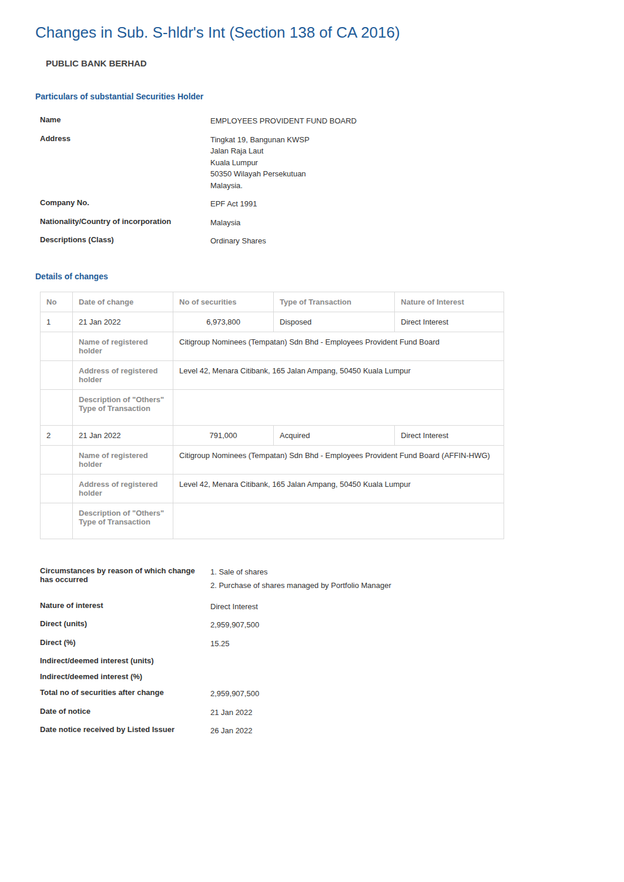Changes in Sub. S-hldr's Int (Section 138 of CA 2016)
PUBLIC BANK BERHAD
Particulars of substantial Securities Holder
| Name | EMPLOYEES PROVIDENT FUND BOARD |
| Address | Tingkat 19, Bangunan KWSP Jalan Raja Laut Kuala Lumpur 50350 Wilayah Persekutuan Malaysia. |
| Company No. | EPF Act 1991 |
| Nationality/Country of incorporation | Malaysia |
| Descriptions (Class) | Ordinary Shares |
Details of changes
| No | Date of change | No of securities | Type of Transaction | Nature of Interest |
| --- | --- | --- | --- | --- |
| 1 | 21 Jan 2022 | 6,973,800 | Disposed | Direct Interest |
| | Name of registered holder | Citigroup Nominees (Tempatan) Sdn Bhd - Employees Provident Fund Board |
| | Address of registered holder | Level 42, Menara Citibank, 165 Jalan Ampang, 50450 Kuala Lumpur |
| | Description of "Others" Type of Transaction | |
| 2 | 21 Jan 2022 | 791,000 | Acquired | Direct Interest |
| | Name of registered holder | Citigroup Nominees (Tempatan) Sdn Bhd - Employees Provident Fund Board (AFFIN-HWG) |
| | Address of registered holder | Level 42, Menara Citibank, 165 Jalan Ampang, 50450 Kuala Lumpur |
| | Description of "Others" Type of Transaction | |
| Circumstances by reason of which change has occurred | 1. Sale of shares 2. Purchase of shares managed by Portfolio Manager |
| Nature of interest | Direct Interest |
| Direct (units) | 2,959,907,500 |
| Direct (%) | 15.25 |
| Indirect/deemed interest (units) | |
| Indirect/deemed interest (%) | |
| Total no of securities after change | 2,959,907,500 |
| Date of notice | 21 Jan 2022 |
| Date notice received by Listed Issuer | 26 Jan 2022 |